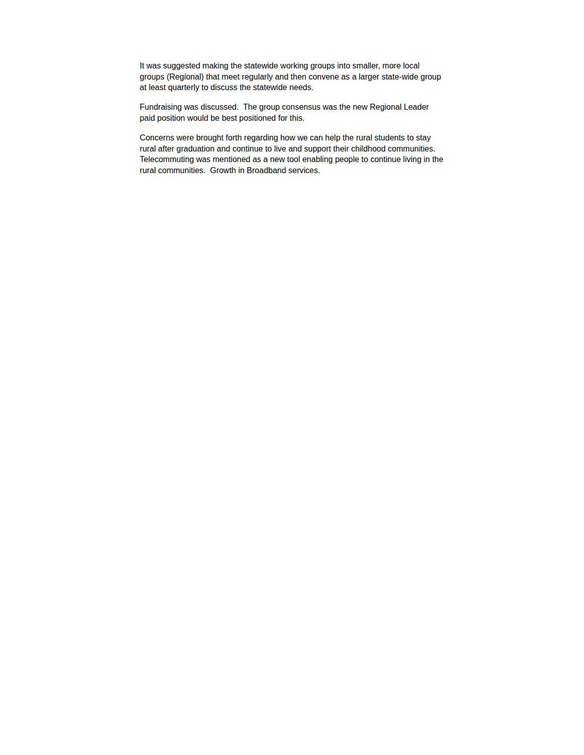It was suggested making the statewide working groups into smaller, more local groups (Regional) that meet regularly and then convene as a larger state-wide group at least quarterly to discuss the statewide needs.
Fundraising was discussed. The group consensus was the new Regional Leader paid position would be best positioned for this.
Concerns were brought forth regarding how we can help the rural students to stay rural after graduation and continue to live and support their childhood communities. Telecommuting was mentioned as a new tool enabling people to continue living in the rural communities. Growth in Broadband services.